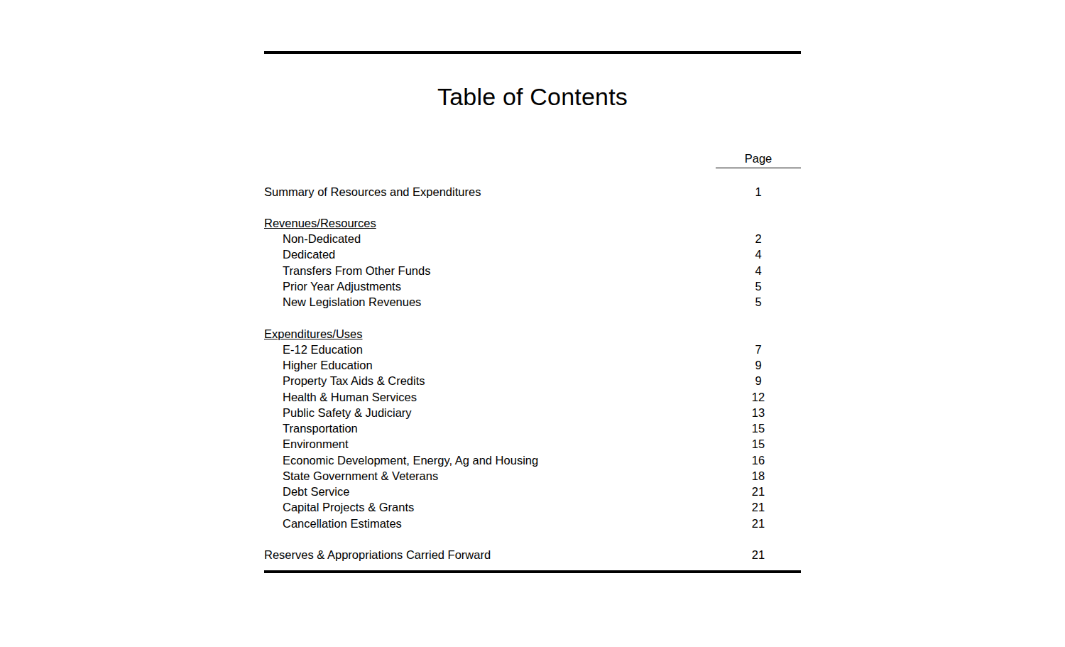Table of Contents
| | Page |
| Summary of Resources and Expenditures | 1 |
| Revenues/Resources | |
| Non-Dedicated | 2 |
| Dedicated | 4 |
| Transfers From Other Funds | 4 |
| Prior Year Adjustments | 5 |
| New Legislation Revenues | 5 |
| Expenditures/Uses | |
| E-12 Education | 7 |
| Higher Education | 9 |
| Property Tax Aids & Credits | 9 |
| Health & Human Services | 12 |
| Public Safety & Judiciary | 13 |
| Transportation | 15 |
| Environment | 15 |
| Economic Development, Energy, Ag and Housing | 16 |
| State Government & Veterans | 18 |
| Debt Service | 21 |
| Capital Projects & Grants | 21 |
| Cancellation Estimates | 21 |
| Reserves & Appropriations Carried Forward | 21 |